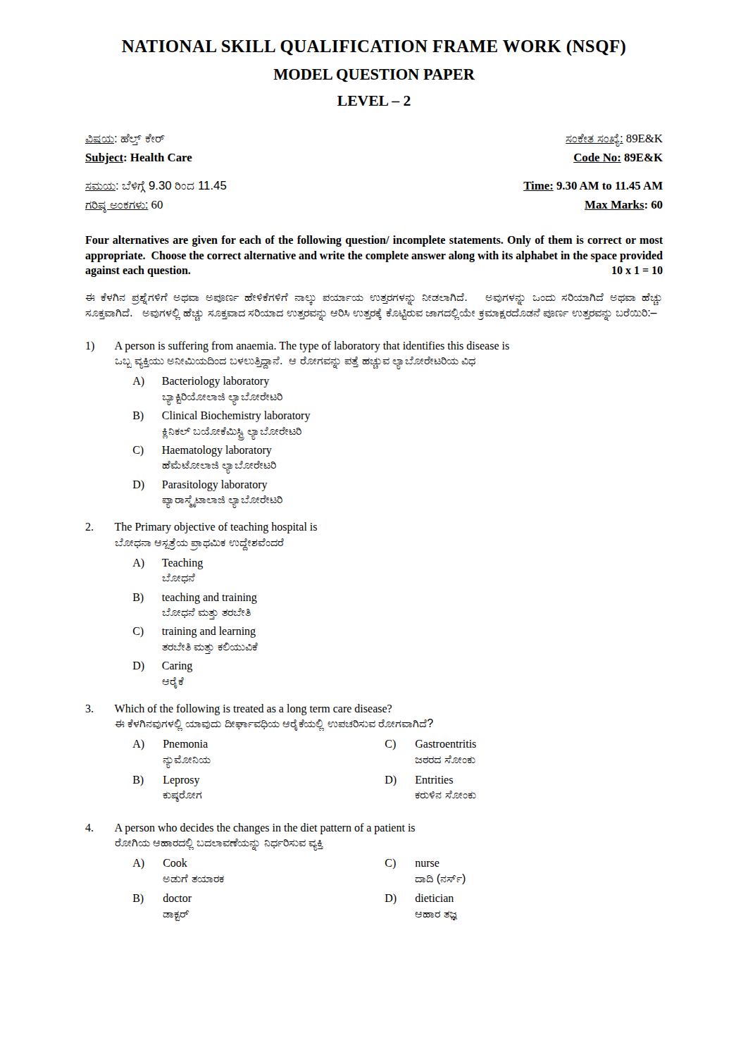NATIONAL SKILL QUALIFICATION FRAME WORK (NSQF)
MODEL QUESTION PAPER
LEVEL – 2
| ವಿಷಯ : ಹೆಲ್ತ್ ಕೇರ್ | ಸಂಕೇತ ಸಂಖ್ಯೆ: 89E&K |
| Subject : Health Care | Code No: 89E&K |
| ಸಮಯ : ಬೆಳಿಗ್ಗೆ 9.30 ರಿಂದ 11.45 | Time: 9.30 AM to 11.45 AM |
| ಗರಿಷ್ಠ ಅಂಕಗಳು: 60 | Max Marks : 60 |
Four alternatives are given for each of the following question/ incomplete statements. Only of them is correct or most appropriate. Choose the correct alternative and write the complete answer along with its alphabet in the space provided against each question.10 x 1 = 10
ಈ ಕೆಳಗಿನ ಪ್ರಶ್ನೆಗಳಿಗೆ ಅಥವಾ ಅಪೂರ್ಣ ಹೇಳಿಕೆಗಳಿಗೆ ನಾಲ್ಕು ಪರ್ಯಾಯ ಉತ್ತರಗಳನ್ನು ನೀಡಲಾಗಿದೆ. ಅವುಗಳನ್ನು ಒಂದು ಸರಿಯಾಗಿದೆ ಅಥವಾ ಹೆಚ್ಚು ಸೂಕ್ತವಾಗಿದೆ. ಅವುಗಳಲ್ಲಿ ಹೆಚ್ಚು ಸೂಕ್ತವಾದ ಸರಿಯಾದ ಉತ್ತರವನ್ನು ಆರಿಸಿ ಉತ್ತರಕ್ಕೆ ಕೊಟ್ಟಿರುವ ಜಾಗದಲ್ಲಿಯೇ ಕ್ರಮಾಕ್ಷರದೊಡನೆ ಪೂರ್ಣ ಉತ್ತರವನ್ನು ಬರೆಯಿರಿ:–
1) A person is suffering from anaemia. The type of laboratory that identifies this disease is ಒಬ್ಬ ವ್ಯಕ್ತಿಯು ಅನೀಮಿಯದಿಂದ ಬಳಲುತ್ತಿದ್ದಾನೆ. ಆ ರೋಗವನ್ನು ಪತ್ತೆ ಹಚ್ಚುವ ಲ್ಯಾಬೋರೇಟರಿಯ ವಿಧ
A) Bacteriology laboratoryಬ್ಯಾಕ್ಟಿರಿಯೋಲಾಜಿ ಲ್ಯಾಬೋರೇಟರಿ
B) Clinical Biochemistry laboratoryಕ್ಲಿನಿಕಲ್ ಬಯೋಕೆಮಿಸ್ಟ್ರಿ ಲ್ಯಾಬೋರೇಟರಿ
C) Haematology laboratoryಹೆಮೆಟೋಲಾಜಿ ಲ್ಯಾಬೋರೇಟರಿ
D) Parasitology laboratoryಪ್ಯಾರಾಸ್ಮೈಟಾಲಾಜಿ ಲ್ಯಾಬೋರೇಟರಿ
2. The Primary objective of teaching hospital is ಬೋಧನಾ ಆಸ್ಪತ್ರೆಯ ಪ್ರಾಥಮಿಕ ಉದ್ದೇಶವೆಂದರೆ
A) Teachingಬೋಧನೆ
B) teaching and trainingಬೋಧನೆ ಮತ್ತು ತರಬೇತಿ
C) training and learningತರಬೇತಿ ಮತ್ತು ಕಲಿಯುವಿಕೆ
D) Caringಆರೈಕೆ
3. Which of the following is treated as a long term care disease? ಈ ಕೆಳಗಿನವುಗಳಲ್ಲಿ ಯಾವುದು ದೀರ್ಘಾವಧಿಯ ಆರೈಕೆಯಲ್ಲಿ ಉಪಚರಿಸುವ ರೋಗವಾಗಿದೆ?
| A) | Pnemonia ನ್ಯುಮೋನಿಯ | C) | Gastroentritis ಜಠರದ ಸೋಂಕು |
| B) | Leprosy ಕುಷ್ಠರೋಗ | D) | Entrities ಕರುಳಿನ ಸೋಂಕು |
4. A person who decides the changes in the diet pattern of a patient is ರೋಗಿಯ ಆಹಾರದಲ್ಲಿ ಬದಲಾವಣೆಯನ್ನು ನಿರ್ಧರಿಸುವ ವ್ಯಕ್ತಿ
| A) | Cook ಅಡುಗೆ ತಯಾರಕ | C) | nurse ದಾದಿ (ನರ್ಸ್) |
| B) | doctor ಡಾಕ್ಟರ್ | D) | dietician ಆಹಾರ ತಜ್ಞ |